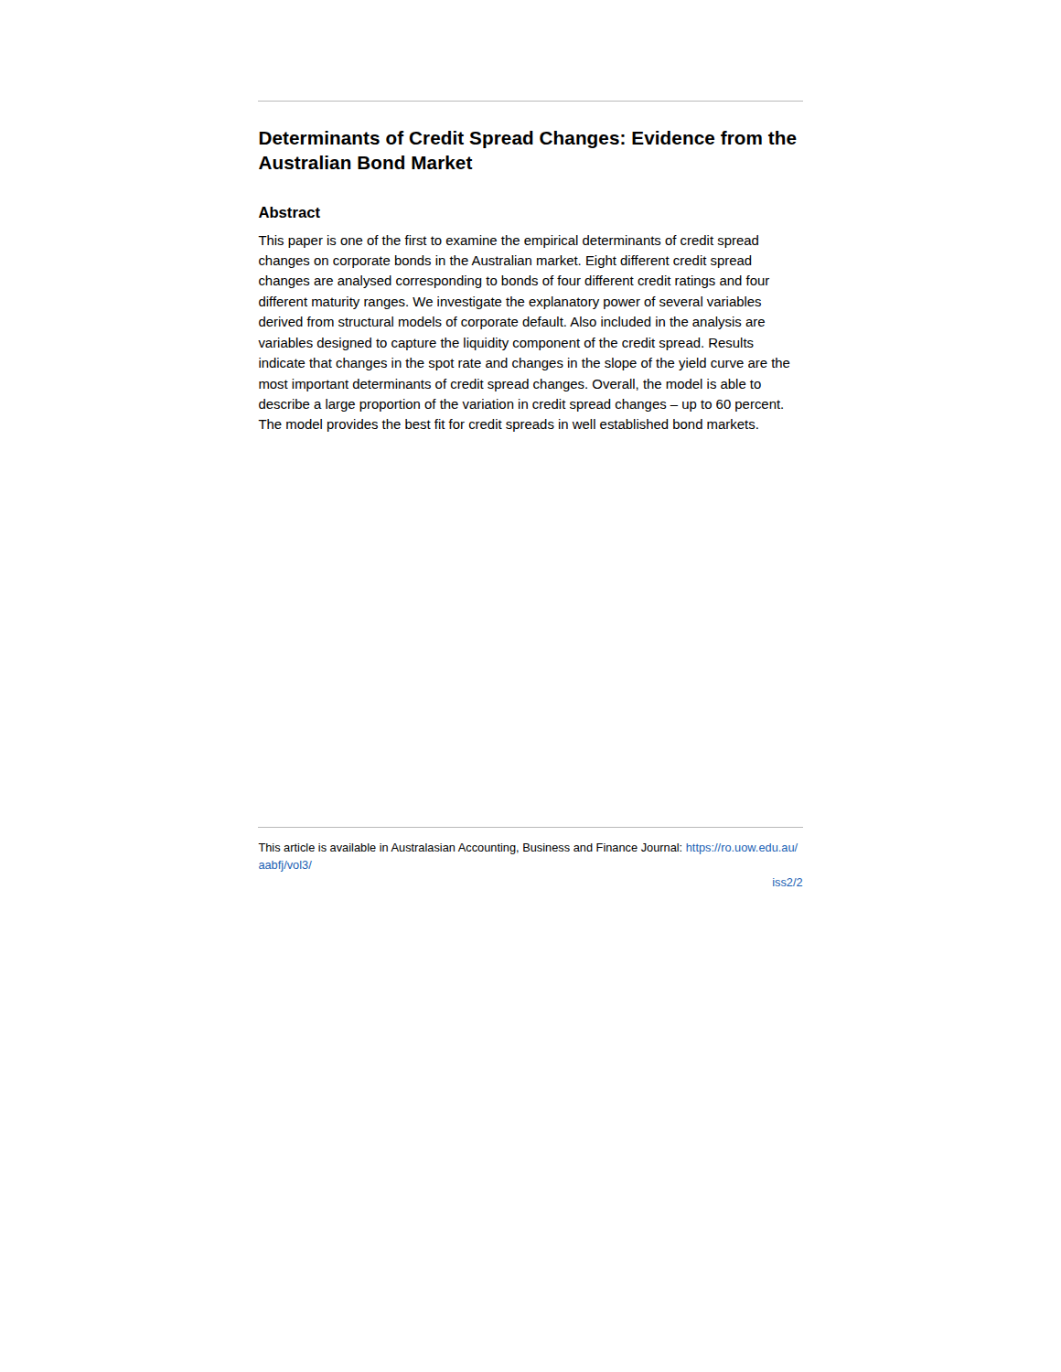Determinants of Credit Spread Changes: Evidence from the Australian Bond Market
Abstract
This paper is one of the first to examine the empirical determinants of credit spread changes on corporate bonds in the Australian market. Eight different credit spread changes are analysed corresponding to bonds of four different credit ratings and four different maturity ranges. We investigate the explanatory power of several variables derived from structural models of corporate default. Also included in the analysis are variables designed to capture the liquidity component of the credit spread. Results indicate that changes in the spot rate and changes in the slope of the yield curve are the most important determinants of credit spread changes. Overall, the model is able to describe a large proportion of the variation in credit spread changes – up to 60 percent. The model provides the best fit for credit spreads in well established bond markets.
This article is available in Australasian Accounting, Business and Finance Journal: https://ro.uow.edu.au/aabfj/vol3/iss2/2